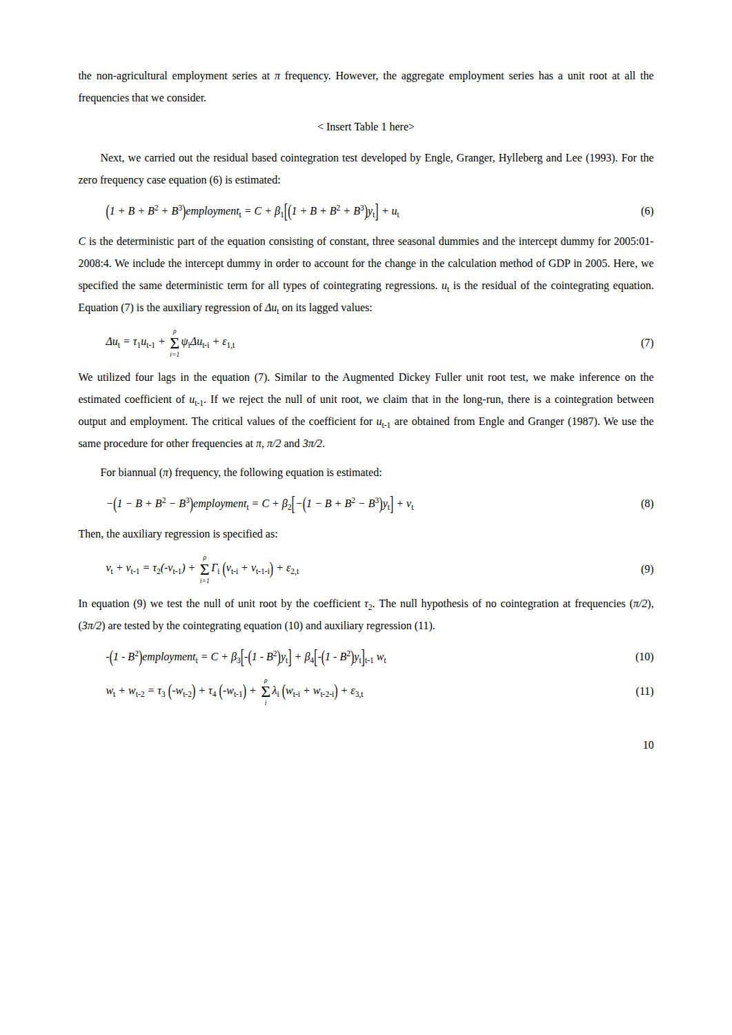the non-agricultural employment series at π frequency. However, the aggregate employment series has a unit root at all the frequencies that we consider.
< Insert Table 1 here>
Next, we carried out the residual based cointegration test developed by Engle, Granger, Hylleberg and Lee (1993). For the zero frequency case equation (6) is estimated:
(1 + B + B2 + B3) employmentt = C + β1[(1 + B + B2 + B3) yt] + ut (6)
C is the deterministic part of the equation consisting of constant, three seasonal dummies and the intercept dummy for 2005:01-2008:4. We include the intercept dummy in order to account for the change in the calculation method of GDP in 2005. Here, we specified the same deterministic term for all types of cointegrating regressions. ut is the residual of the cointegrating equation. Equation (7) is the auxiliary regression of Δut on its lagged values:
Δut = τ1ut-1 + ρΣi=1ψiΔut-i + ε1,t (7)
We utilized four lags in the equation (7). Similar to the Augmented Dickey Fuller unit root test, we make inference on the estimated coefficient of ut-1. If we reject the null of unit root, we claim that in the long-run, there is a cointegration between output and employment. The critical values of the coefficient for ut-1 are obtained from Engle and Granger (1987). We use the same procedure for other frequencies at π, π/2 and 3π/2.
For biannual (π) frequency, the following equation is estimated:
−(1 − B + B2 − B3) employmentt = C + β2[−(1 − B + B2 − B3) yt] + vt (8)
Then, the auxiliary regression is specified as:
vt + vt-1 = τ2(-vt-1) + ρΣi=1 Γi (vt-i + vt-1-i) + ε2,t (9)
In equation (9) we test the null of unit root by the coefficient τ2. The null hypothesis of no cointegration at frequencies (π/2), (3π/2) are tested by the cointegrating equation (10) and auxiliary regression (11).
-(1 - B2) employmentt = C + β3[-(1 - B2) yt] + β4[-(1 - B2) yt]t-1 wt (10)
wt + wt-2 = τ3 (-wt-2) + τ4 (-wt-1) + ρΣiλi (wt-i + wt-2-i) + ε3,t (11)
10